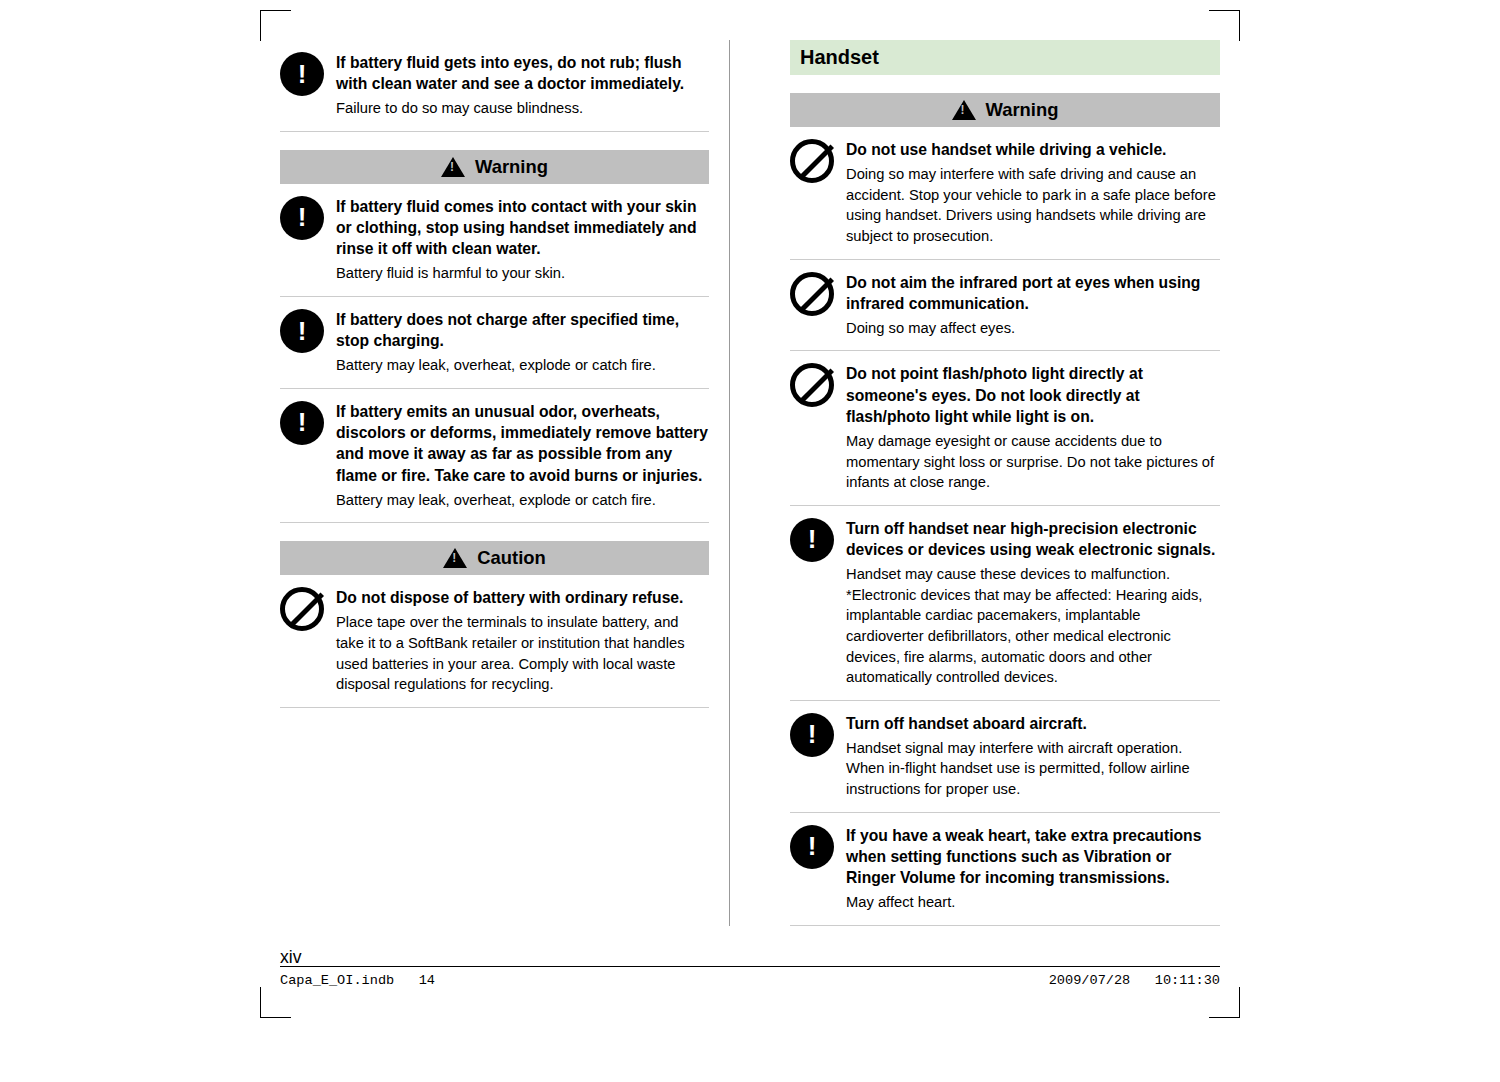!
If battery fluid gets into eyes, do not rub; flush with clean water and see a doctor immediately.
Failure to do so may cause blindness.
Warning
!
If battery fluid comes into contact with your skin or clothing, stop using handset immediately and rinse it off with clean water.
Battery fluid is harmful to your skin.
!
If battery does not charge after specified time, stop charging.
Battery may leak, overheat, explode or catch fire.
!
If battery emits an unusual odor, overheats, discolors or deforms, immediately remove battery and move it away as far as possible from any flame or fire. Take care to avoid burns or injuries.
Battery may leak, overheat, explode or catch fire.
Caution
Do not dispose of battery with ordinary refuse.
Place tape over the terminals to insulate battery, and take it to a SoftBank retailer or institution that handles used batteries in your area. Comply with local waste disposal regulations for recycling.
Handset
Warning
Do not use handset while driving a vehicle.
Doing so may interfere with safe driving and cause an accident. Stop your vehicle to park in a safe place before using handset. Drivers using handsets while driving are subject to prosecution.
Do not aim the infrared port at eyes when using infrared communication.
Doing so may affect eyes.
Do not point flash/photo light directly at someone's eyes. Do not look directly at flash/photo light while light is on.
May damage eyesight or cause accidents due to momentary sight loss or surprise. Do not take pictures of infants at close range.
!
Turn off handset near high-precision electronic devices or devices using weak electronic signals.
Handset may cause these devices to malfunction.
*Electronic devices that may be affected: Hearing aids, implantable cardiac pacemakers, implantable cardioverter defibrillators, other medical electronic devices, fire alarms, automatic doors and other automatically controlled devices.
!
Turn off handset aboard aircraft.
Handset signal may interfere with aircraft operation.
When in-flight handset use is permitted, follow airline instructions for proper use.
!
If you have a weak heart, take extra precautions when setting functions such as Vibration or Ringer Volume for incoming transmissions.
May affect heart.
xiv
Capa_E_OI.indb 14 2009/07/28 10:11:30